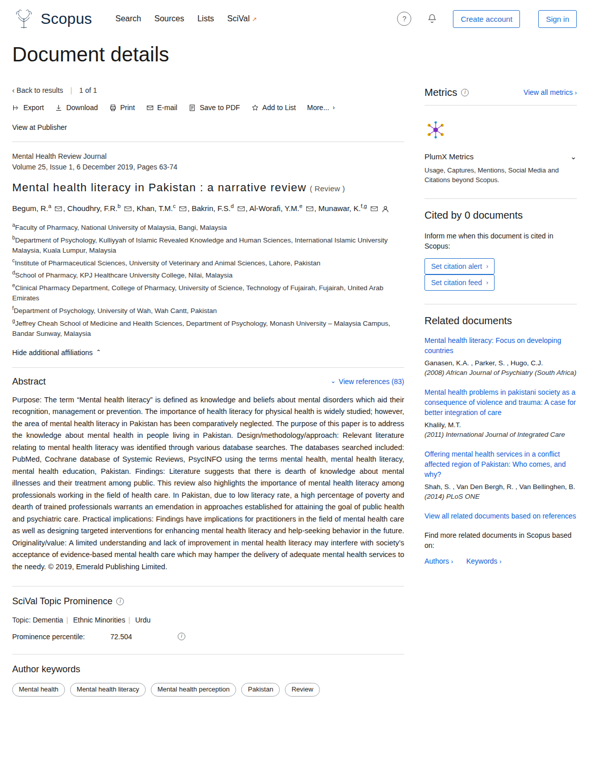Scopus
Search Sources Lists SciVal ↗
? Create account Sign in
Document details
‹ Back to results | 1 of 1
Export Download Print E-mail Save to PDF Add to List More... ›
View at Publisher
Mental Health Review Journal
Volume 25, Issue 1, 6 December 2019, Pages 63-74
Mental health literacy in Pakistan : a narrative review ( Review )
Begum, R.a , Choudhry, F.R.b , Khan, T.M.c , Bakrin, F.S.d , Al-Worafi, Y.M.e , Munawar, K.f,g
aFaculty of Pharmacy, National University of Malaysia, Bangi, Malaysia
bDepartment of Psychology, Kulliyyah of Islamic Revealed Knowledge and Human Sciences, International Islamic University Malaysia, Kuala Lumpur, Malaysia
cInstitute of Pharmaceutical Sciences, University of Veterinary and Animal Sciences, Lahore, Pakistan
dSchool of Pharmacy, KPJ Healthcare University College, Nilai, Malaysia
eClinical Pharmacy Department, College of Pharmacy, University of Science, Technology of Fujairah, Fujairah, United Arab Emirates
fDepartment of Psychology, University of Wah, Wah Cantt, Pakistan
gJeffrey Cheah School of Medicine and Health Sciences, Department of Psychology, Monash University – Malaysia Campus, Bandar Sunway, Malaysia
Hide additional affiliations ⌃
Abstract
⌄ View references (83)
Purpose: The term “Mental health literacy” is defined as knowledge and beliefs about mental disorders which aid their recognition, management or prevention. The importance of health literacy for physical health is widely studied; however, the area of mental health literacy in Pakistan has been comparatively neglected. The purpose of this paper is to address the knowledge about mental health in people living in Pakistan. Design/methodology/approach: Relevant literature relating to mental health literacy was identified through various database searches. The databases searched included: PubMed, Cochrane database of Systemic Reviews, PsycINFO using the terms mental health, mental health literacy, mental health education, Pakistan. Findings: Literature suggests that there is dearth of knowledge about mental illnesses and their treatment among public. This review also highlights the importance of mental health literacy among professionals working in the field of health care. In Pakistan, due to low literacy rate, a high percentage of poverty and dearth of trained professionals warrants an emendation in approaches established for attaining the goal of public health and psychiatric care. Practical implications: Findings have implications for practitioners in the field of mental health care as well as designing targeted interventions for enhancing mental health literacy and help-seeking behavior in the future. Originality/value: A limited understanding and lack of improvement in mental health literacy may interfere with society’s acceptance of evidence-based mental health care which may hamper the delivery of adequate mental health services to the needy. © 2019, Emerald Publishing Limited.
SciVal Topic Prominence i
Topic: Dementia| Ethnic Minorities| Urdu
Prominence percentile: 72.504 i
Author keywords
Mental health Mental health literacy Mental health perception Pakistan Review
Metrics i
View all metrics ›
PlumX Metrics
Usage, Captures, Mentions, Social Media and Citations beyond Scopus.
⌄
Cited by 0 documents
Inform me when this document is cited in Scopus:
Set citation alert ›
Set citation feed ›
Related documents
Mental health literacy: Focus on developing countries
Ganasen, K.A. , Parker, S. , Hugo, C.J.
(2008) African Journal of Psychiatry (South Africa)
Mental health problems in pakistani society as a consequence of violence and trauma: A case for better integration of care
Khalily, M.T.
(2011) International Journal of Integrated Care
Offering mental health services in a conflict affected region of Pakistan: Who comes, and why?
Shah, S. , Van Den Bergh, R. , Van Bellinghen, B.
(2014) PLoS ONE
View all related documents based on references
Find more related documents in Scopus based on:
Authors › Keywords ›